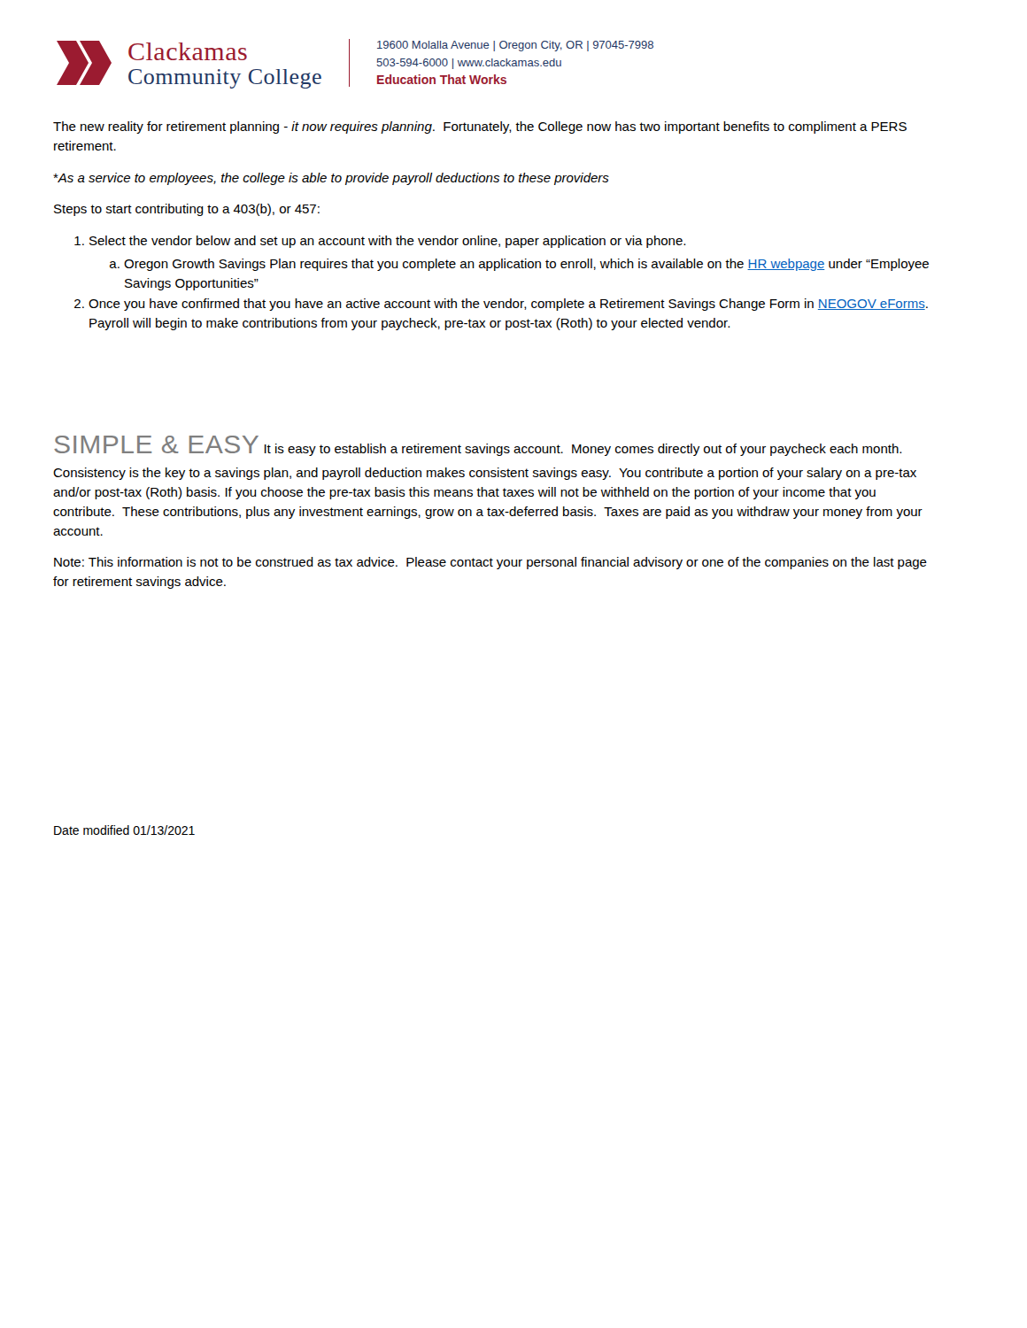Clackamas
Community College
19600 Molalla Avenue | Oregon City, OR | 97045-7998
503-594-6000 | www.clackamas.edu
Education That Works
The new reality for retirement planning - it now requires planning. Fortunately, the College now has two important benefits to compliment a PERS retirement.
*As a service to employees, the college is able to provide payroll deductions to these providers
Steps to start contributing to a 403(b), or 457:
Select the vendor below and set up an account with the vendor online, paper application or via phone.
Oregon Growth Savings Plan requires that you complete an application to enroll, which is available on the HR webpage under “Employee Savings Opportunities”
Once you have confirmed that you have an active account with the vendor, complete a Retirement Savings Change Form in NEOGOV eForms. Payroll will begin to make contributions from your paycheck, pre-tax or post-tax (Roth) to your elected vendor.
SIMPLE & EASY It is easy to establish a retirement savings account. Money comes directly out of your paycheck each month. Consistency is the key to a savings plan, and payroll deduction makes consistent savings easy. You contribute a portion of your salary on a pre-tax and/or post-tax (Roth) basis. If you choose the pre-tax basis this means that taxes will not be withheld on the portion of your income that you contribute. These contributions, plus any investment earnings, grow on a tax-deferred basis. Taxes are paid as you withdraw your money from your account.
Note: This information is not to be construed as tax advice. Please contact your personal financial advisory or one of the companies on the last page for retirement savings advice.
Date modified 01/13/2021